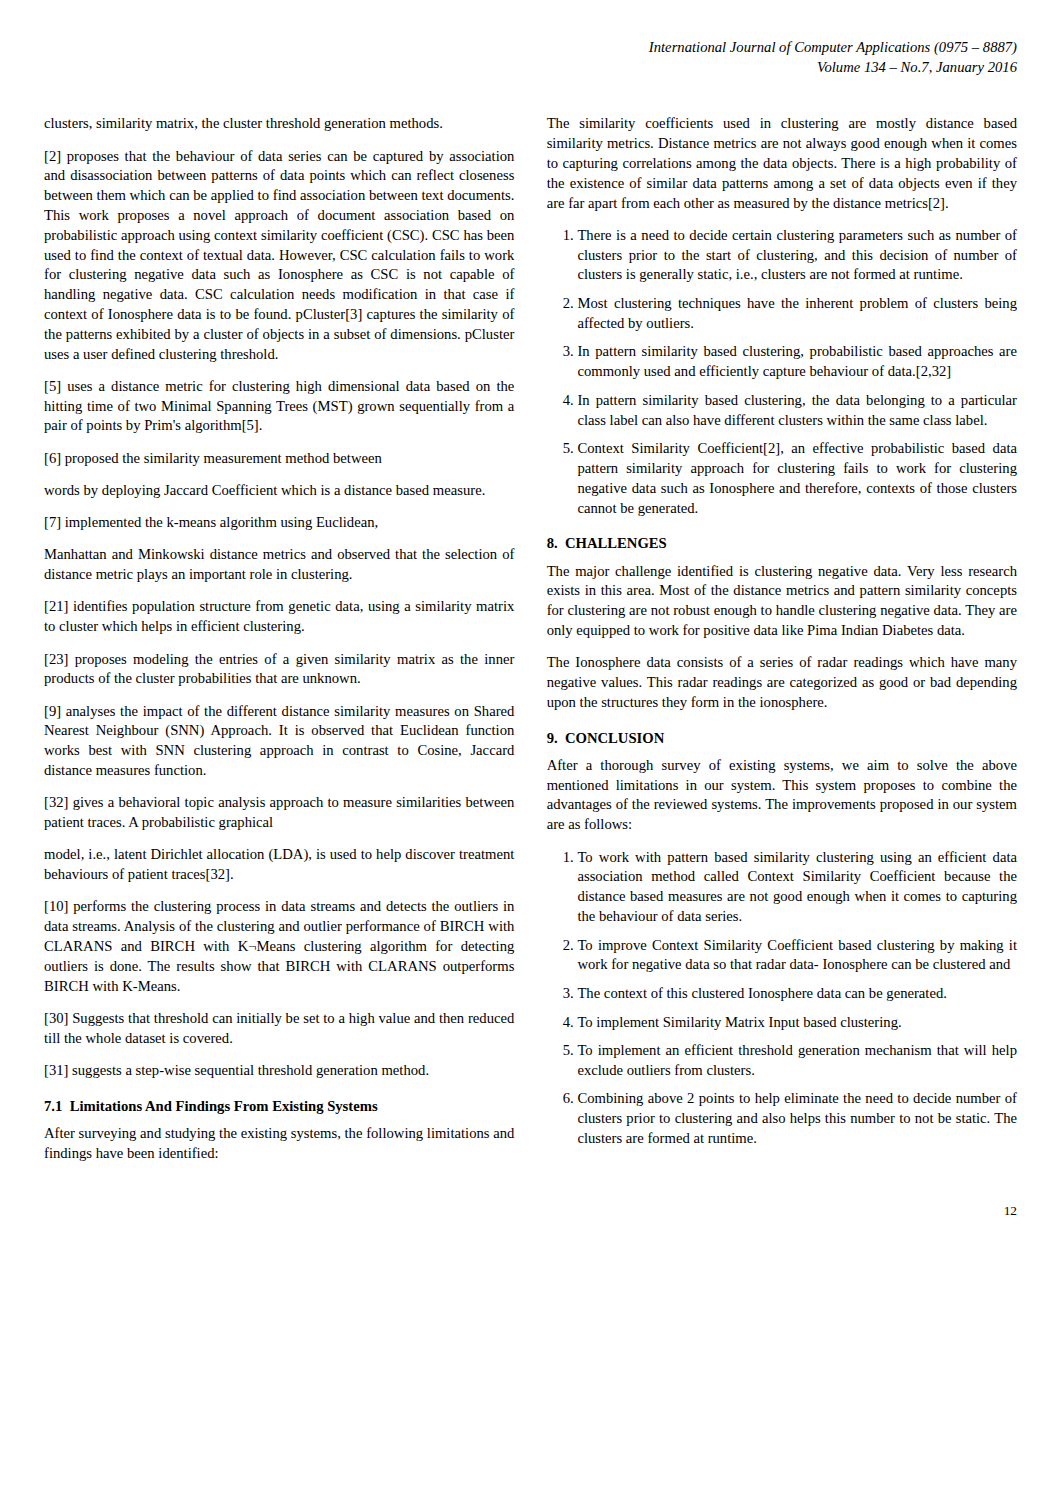International Journal of Computer Applications (0975 – 8887)
Volume 134 – No.7, January 2016
clusters, similarity matrix, the cluster threshold generation methods.
[2] proposes that the behaviour of data series can be captured by association and disassociation between patterns of data points which can reflect closeness between them which can be applied to find association between text documents. This work proposes a novel approach of document association based on probabilistic approach using context similarity coefficient (CSC). CSC has been used to find the context of textual data. However, CSC calculation fails to work for clustering negative data such as Ionosphere as CSC is not capable of handling negative data. CSC calculation needs modification in that case if context of Ionosphere data is to be found. pCluster[3] captures the similarity of the patterns exhibited by a cluster of objects in a subset of dimensions. pCluster uses a user defined clustering threshold.
[5] uses a distance metric for clustering high dimensional data based on the hitting time of two Minimal Spanning Trees (MST) grown sequentially from a pair of points by Prim's algorithm[5].
[6] proposed the similarity measurement method between
words by deploying Jaccard Coefficient which is a distance based measure.
[7] implemented the k-means algorithm using Euclidean,
Manhattan and Minkowski distance metrics and observed that the selection of distance metric plays an important role in clustering.
[21] identifies population structure from genetic data, using a similarity matrix to cluster which helps in efficient clustering.
[23] proposes modeling the entries of a given similarity matrix as the inner products of the cluster probabilities that are unknown.
[9] analyses the impact of the different distance similarity measures on Shared Nearest Neighbour (SNN) Approach. It is observed that Euclidean function works best with SNN clustering approach in contrast to Cosine, Jaccard distance measures function.
[32] gives a behavioral topic analysis approach to measure similarities between patient traces. A probabilistic graphical
model, i.e., latent Dirichlet allocation (LDA), is used to help discover treatment behaviours of patient traces[32].
[10] performs the clustering process in data streams and detects the outliers in data streams. Analysis of the clustering and outlier performance of BIRCH with CLARANS and BIRCH with K¬Means clustering algorithm for detecting outliers is done. The results show that BIRCH with CLARANS outperforms BIRCH with K-Means.
[30] Suggests that threshold can initially be set to a high value and then reduced till the whole dataset is covered.
[31] suggests a step-wise sequential threshold generation method.
7.1 Limitations And Findings From Existing Systems
After surveying and studying the existing systems, the following limitations and findings have been identified:
The similarity coefficients used in clustering are mostly distance based similarity metrics. Distance metrics are not always good enough when it comes to capturing correlations among the data objects. There is a high probability of the existence of similar data patterns among a set of data objects even if they are far apart from each other as measured by the distance metrics[2].
There is a need to decide certain clustering parameters such as number of clusters prior to the start of clustering, and this decision of number of clusters is generally static, i.e., clusters are not formed at runtime.
Most clustering techniques have the inherent problem of clusters being affected by outliers.
In pattern similarity based clustering, probabilistic based approaches are commonly used and efficiently capture behaviour of data.[2,32]
In pattern similarity based clustering, the data belonging to a particular class label can also have different clusters within the same class label.
Context Similarity Coefficient[2], an effective probabilistic based data pattern similarity approach for clustering fails to work for clustering negative data such as Ionosphere and therefore, contexts of those clusters cannot be generated.
8. Challenges
The major challenge identified is clustering negative data. Very less research exists in this area. Most of the distance metrics and pattern similarity concepts for clustering are not robust enough to handle clustering negative data. They are only equipped to work for positive data like Pima Indian Diabetes data.
The Ionosphere data consists of a series of radar readings which have many negative values. This radar readings are categorized as good or bad depending upon the structures they form in the ionosphere.
9. Conclusion
After a thorough survey of existing systems, we aim to solve the above mentioned limitations in our system. This system proposes to combine the advantages of the reviewed systems. The improvements proposed in our system are as follows:
To work with pattern based similarity clustering using an efficient data association method called Context Similarity Coefficient because the distance based measures are not good enough when it comes to capturing the behaviour of data series.
To improve Context Similarity Coefficient based clustering by making it work for negative data so that radar data- Ionosphere can be clustered and
The context of this clustered Ionosphere data can be generated.
To implement Similarity Matrix Input based clustering.
To implement an efficient threshold generation mechanism that will help exclude outliers from clusters.
Combining above 2 points to help eliminate the need to decide number of clusters prior to clustering and also helps this number to not be static. The clusters are formed at runtime.
12